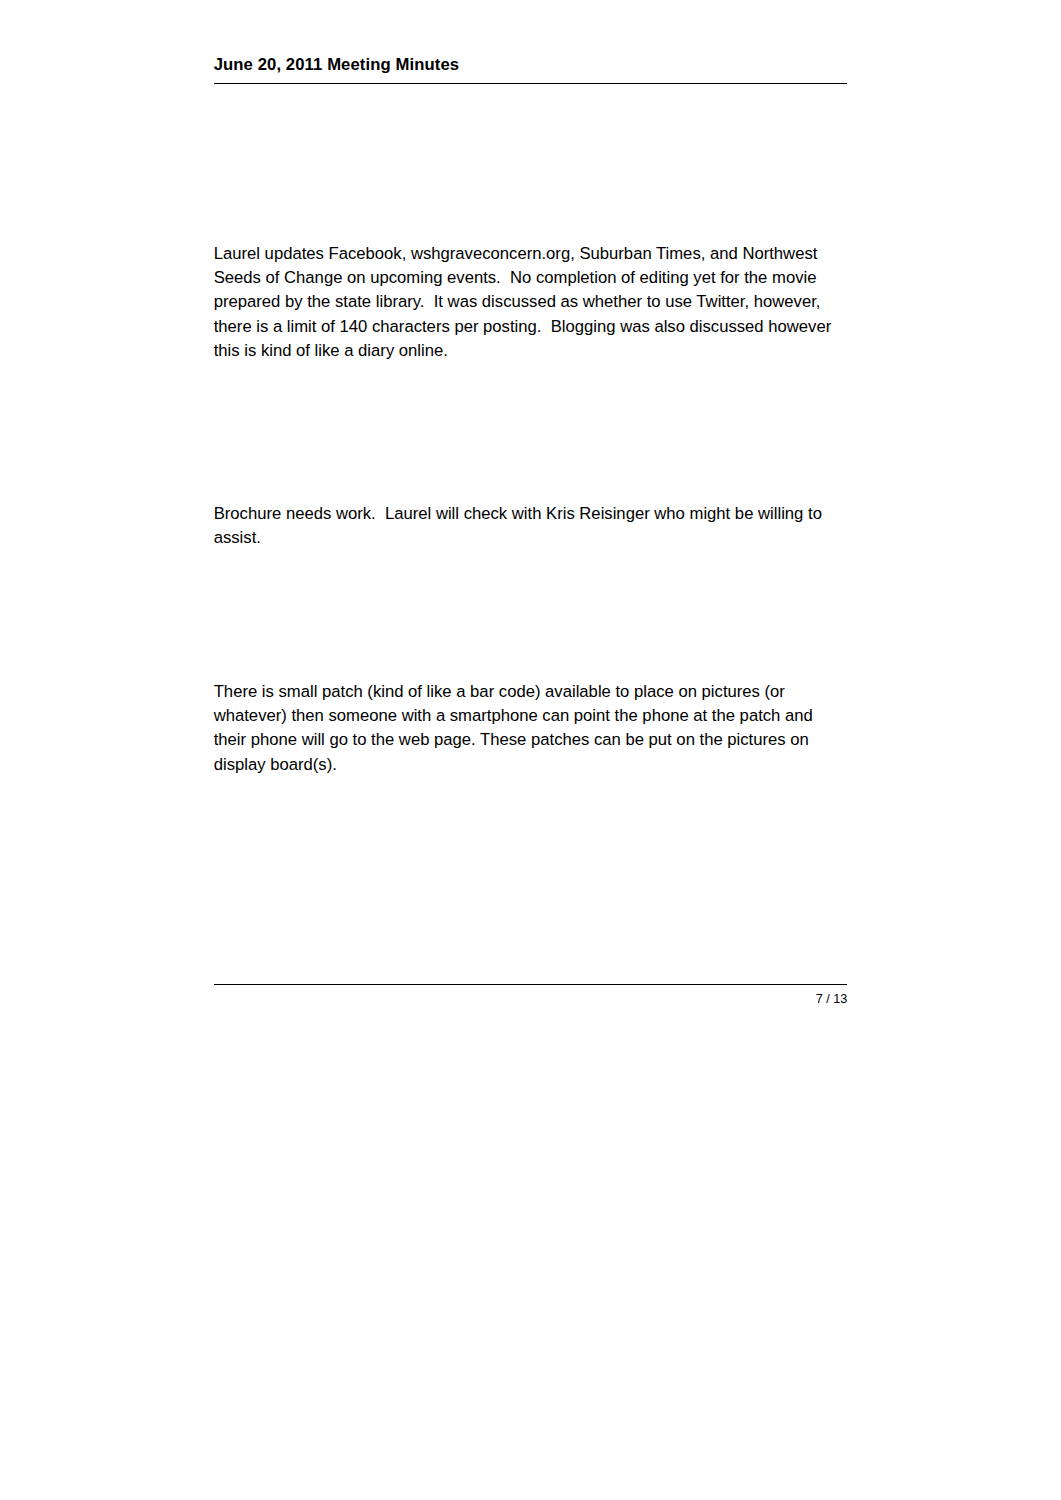June 20, 2011 Meeting Minutes
Laurel updates Facebook, wshgraveconcern.org, Suburban Times, and Northwest Seeds of Change on upcoming events. No completion of editing yet for the movie prepared by the state library. It was discussed as whether to use Twitter, however, there is a limit of 140 characters per posting. Blogging was also discussed however this is kind of like a diary online.
Brochure needs work. Laurel will check with Kris Reisinger who might be willing to assist.
There is small patch (kind of like a bar code) available to place on pictures (or whatever) then someone with a smartphone can point the phone at the patch and their phone will go to the web page. These patches can be put on the pictures on display board(s).
7 / 13